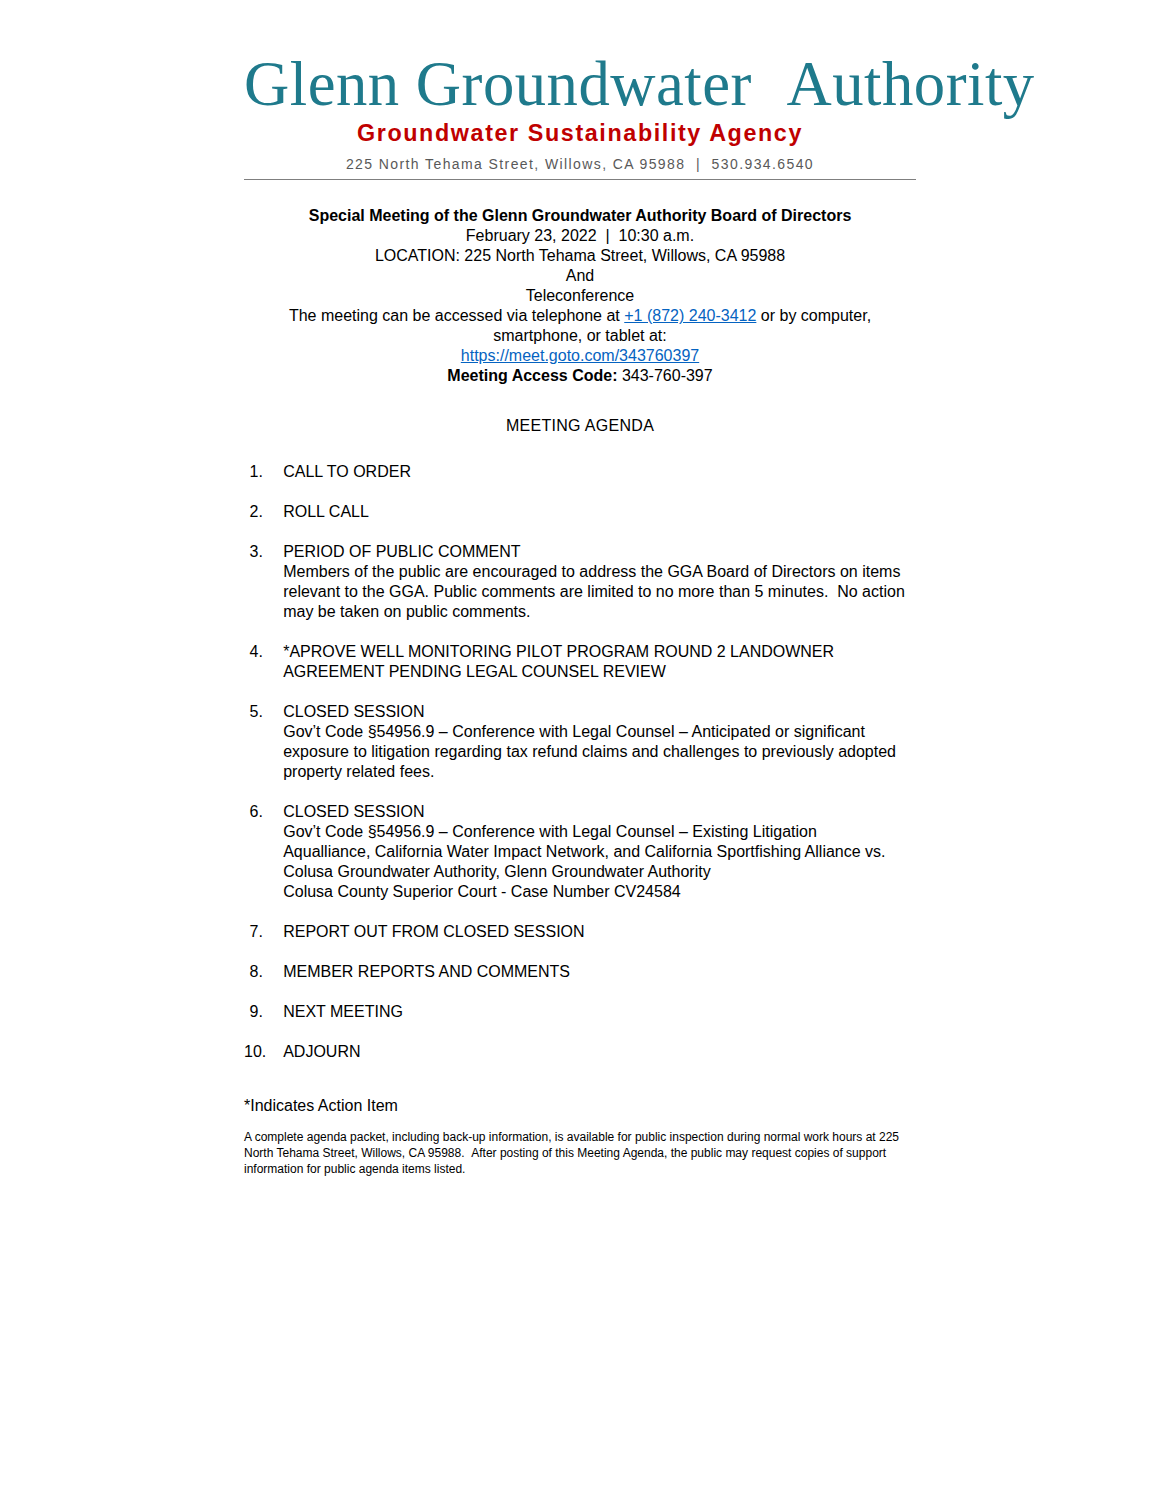Glenn Groundwater Authority
Groundwater Sustainability Agency
225 North Tehama Street, Willows, CA 95988 | 530.934.6540
Special Meeting of the Glenn Groundwater Authority Board of Directors
February 23, 2022 | 10:30 a.m.
LOCATION: 225 North Tehama Street, Willows, CA 95988
And
Teleconference
The meeting can be accessed via telephone at +1 (872) 240-3412 or by computer, smartphone, or tablet at:
https://meet.goto.com/343760397
Meeting Access Code: 343-760-397
MEETING AGENDA
CALL TO ORDER
ROLL CALL
PERIOD OF PUBLIC COMMENT
Members of the public are encouraged to address the GGA Board of Directors on items relevant to the GGA. Public comments are limited to no more than 5 minutes. No action may be taken on public comments.
*APROVE WELL MONITORING PILOT PROGRAM ROUND 2 LANDOWNER AGREEMENT PENDING LEGAL COUNSEL REVIEW
CLOSED SESSION
Gov’t Code §54956.9 – Conference with Legal Counsel – Anticipated or significant exposure to litigation regarding tax refund claims and challenges to previously adopted property related fees.
CLOSED SESSION
Gov’t Code §54956.9 – Conference with Legal Counsel – Existing Litigation
Aqualliance, California Water Impact Network, and California Sportfishing Alliance vs. Colusa Groundwater Authority, Glenn Groundwater Authority
Colusa County Superior Court - Case Number CV24584
REPORT OUT FROM CLOSED SESSION
MEMBER REPORTS AND COMMENTS
NEXT MEETING
ADJOURN
*Indicates Action Item
A complete agenda packet, including back-up information, is available for public inspection during normal work hours at 225 North Tehama Street, Willows, CA 95988. After posting of this Meeting Agenda, the public may request copies of support information for public agenda items listed.